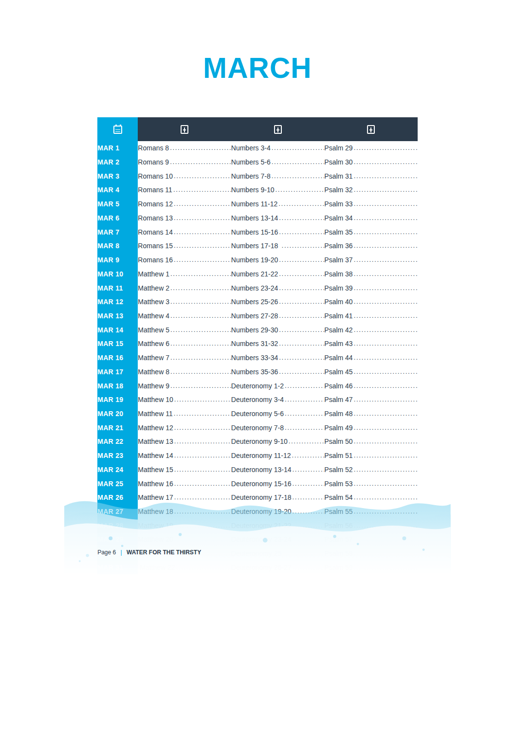MARCH
| MAR 1 | Romans 8 .................................. | Numbers 3-4 ............................. | Psalm 29 .................................... |
| MAR 2 | Romans 9 .................................. | Numbers 5-6 ............................. | Psalm 30 .................................... |
| MAR 3 | Romans 10 ................................ | Numbers 7-8 ............................. | Psalm 31 .................................... |
| MAR 4 | Romans 11 ................................ | Numbers 9-10 ........................... | Psalm 32 .................................... |
| MAR 5 | Romans 12 ................................ | Numbers 11-12 ......................... | Psalm 33 .................................... |
| MAR 6 | Romans 13 ................................ | Numbers 13-14 ......................... | Psalm 34 .................................... |
| MAR 7 | Romans 14 ................................ | Numbers 15-16 ......................... | Psalm 35 .................................... |
| MAR 8 | Romans 15 ................................ | Numbers 17-18 ........................ | Psalm 36 .................................... |
| MAR 9 | Romans 16 ................................ | Numbers 19-20 ......................... | Psalm 37 .................................... |
| MAR 10 | Matthew 1 ................................. | Numbers 21-22 ......................... | Psalm 38 .................................... |
| MAR 11 | Matthew 2 ................................. | Numbers 23-24 ......................... | Psalm 39 .................................... |
| MAR 12 | Matthew 3 ................................. | Numbers 25-26 ......................... | Psalm 40 .................................... |
| MAR 13 | Matthew 4 ................................. | Numbers 27-28 ......................... | Psalm 41 .................................... |
| MAR 14 | Matthew 5 ................................. | Numbers 29-30 ......................... | Psalm 42 .................................... |
| MAR 15 | Matthew 6 ................................. | Numbers 31-32 ......................... | Psalm 43 .................................... |
| MAR 16 | Matthew 7 ................................. | Numbers 33-34 ......................... | Psalm 44 .................................... |
| MAR 17 | Matthew 8 ................................. | Numbers 35-36 ......................... | Psalm 45 .................................... |
| MAR 18 | Matthew 9 ................................. | Deuteronomy 1-2 ..................... | Psalm 46 .................................... |
| MAR 19 | Matthew 10 ............................... | Deuteronomy 3-4 ...................... | Psalm 47 .................................... |
| MAR 20 | Matthew 11 ............................... | Deuteronomy 5-6 ...................... | Psalm 48 .................................... |
| MAR 21 | Matthew 12 ............................... | Deuteronomy 7-8 ..................... | Psalm 49 .................................... |
| MAR 22 | Matthew 13 ............................... | Deuteronomy 9-10 ................... | Psalm 50 .................................... |
| MAR 23 | Matthew 14 ............................... | Deuteronomy 11-12 .................. | Psalm 51 .................................... |
| MAR 24 | Matthew 15 ............................... | Deuteronomy 13-14 .................. | Psalm 52 .................................... |
| MAR 25 | Matthew 16 ............................... | Deuteronomy 15-16 .................. | Psalm 53 .................................... |
| MAR 26 | Matthew 17 ............................... | Deuteronomy 17-18 .................. | Psalm 54 .................................... |
| MAR 27 | Matthew 18 ............................... | Deuteronomy 19-20 ................. | Psalm 55 .................................... |
| MAR 28 | Matthew 19 ............................... | Deuteronomy 21-22 .................. | Psalm 56 .................................... |
| MAR 29 | Matthew 20 ............................... | Deuteronomy 23-24 .................. | Psalm 57 .................................... |
| MAR 30 | Matthew 21 ............................... | Deuteronomy 25 ........................ | Psalm 58 .................................... |
| MAR 31 | Matthew 22 .............................. | Deuteronomy 26-27 .................. | Psalm 59 .................................... |
Page 6 | WATER FOR THE THIRSTY